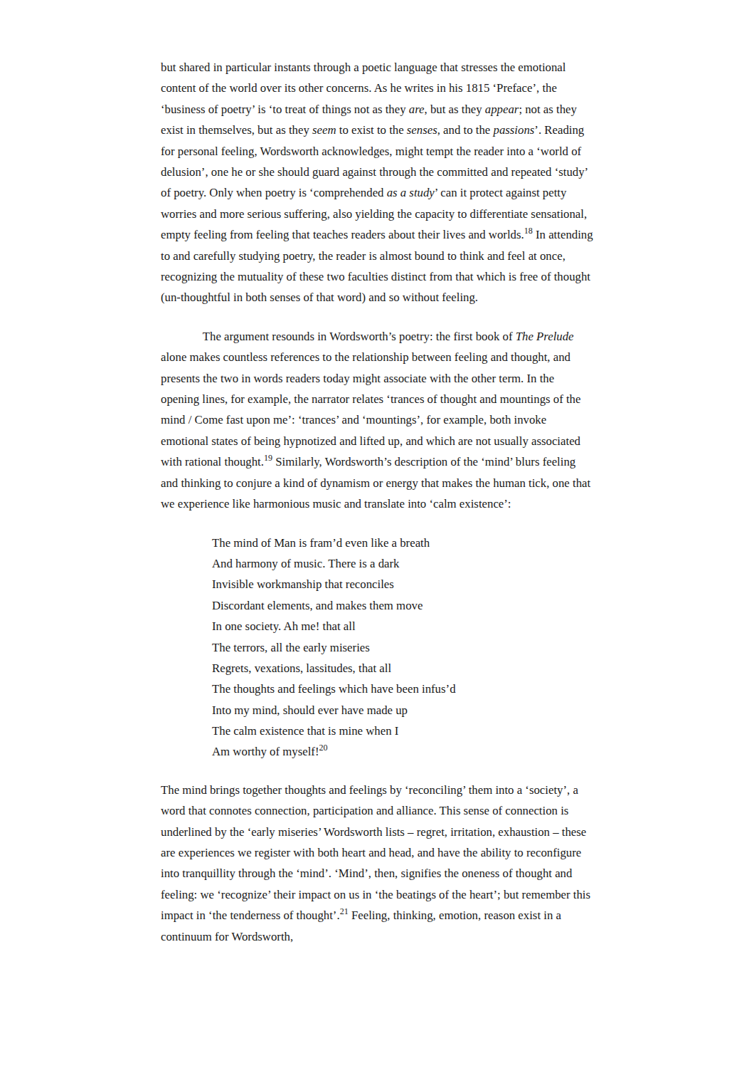but shared in particular instants through a poetic language that stresses the emotional content of the world over its other concerns. As he writes in his 1815 ‘Preface’, the ‘business of poetry’ is ‘to treat of things not as they are, but as they appear; not as they exist in themselves, but as they seem to exist to the senses, and to the passions’. Reading for personal feeling, Wordsworth acknowledges, might tempt the reader into a ‘world of delusion’, one he or she should guard against through the committed and repeated ‘study’ of poetry. Only when poetry is ‘comprehended as a study’ can it protect against petty worries and more serious suffering, also yielding the capacity to differentiate sensational, empty feeling from feeling that teaches readers about their lives and worlds.18 In attending to and carefully studying poetry, the reader is almost bound to think and feel at once, recognizing the mutuality of these two faculties distinct from that which is free of thought (un-thoughtful in both senses of that word) and so without feeling.
The argument resounds in Wordsworth’s poetry: the first book of The Prelude alone makes countless references to the relationship between feeling and thought, and presents the two in words readers today might associate with the other term. In the opening lines, for example, the narrator relates ‘trances of thought and mountings of the mind / Come fast upon me’: ‘trances’ and ‘mountings’, for example, both invoke emotional states of being hypnotized and lifted up, and which are not usually associated with rational thought.19 Similarly, Wordsworth’s description of the ‘mind’ blurs feeling and thinking to conjure a kind of dynamism or energy that makes the human tick, one that we experience like harmonious music and translate into ‘calm existence’:
The mind of Man is fram’d even like a breath
And harmony of music. There is a dark
Invisible workmanship that reconciles
Discordant elements, and makes them move
In one society. Ah me! that all
The terrors, all the early miseries
Regrets, vexations, lassitudes, that all
The thoughts and feelings which have been infus’d
Into my mind, should ever have made up
The calm existence that is mine when I
Am worthy of myself!20
The mind brings together thoughts and feelings by ‘reconciling’ them into a ‘society’, a word that connotes connection, participation and alliance. This sense of connection is underlined by the ‘early miseries’ Wordsworth lists – regret, irritation, exhaustion – these are experiences we register with both heart and head, and have the ability to reconfigure into tranquillity through the ‘mind’. ‘Mind’, then, signifies the oneness of thought and feeling: we ‘recognize’ their impact on us in ‘the beatings of the heart’; but remember this impact in ‘the tenderness of thought’.21 Feeling, thinking, emotion, reason exist in a continuum for Wordsworth,